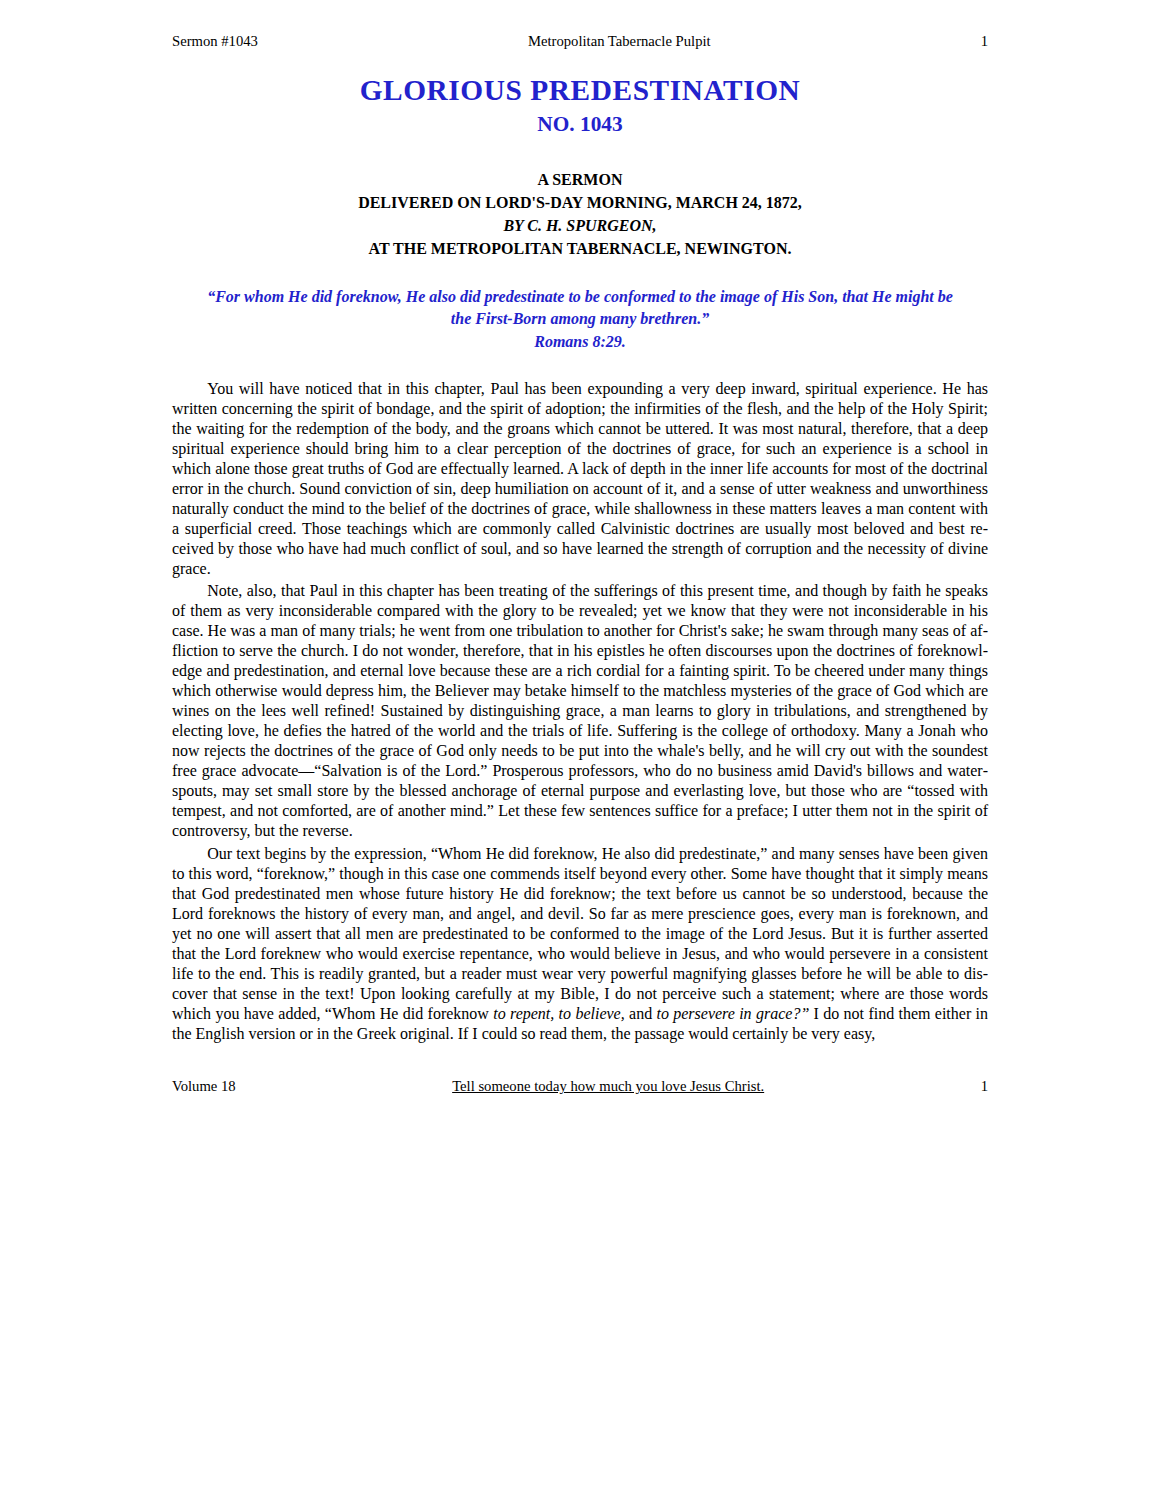Sermon #1043 Metropolitan Tabernacle Pulpit 1
GLORIOUS PREDESTINATION
NO. 1043
A SERMON
DELIVERED ON LORD'S-DAY MORNING, MARCH 24, 1872,
BY C. H. SPURGEON,
AT THE METROPOLITAN TABERNACLE, NEWINGTON.
“For whom He did foreknow, He also did predestinate to be conformed to the image of His Son, that He might be the First-Born among many brethren.” Romans 8:29.
You will have noticed that in this chapter, Paul has been expounding a very deep inward, spiritual experience. He has written concerning the spirit of bondage, and the spirit of adoption; the infirmities of the flesh, and the help of the Holy Spirit; the waiting for the redemption of the body, and the groans which cannot be uttered. It was most natural, therefore, that a deep spiritual experience should bring him to a clear perception of the doctrines of grace, for such an experience is a school in which alone those great truths of God are effectually learned. A lack of depth in the inner life accounts for most of the doctrinal error in the church. Sound conviction of sin, deep humiliation on account of it, and a sense of utter weakness and unworthiness naturally conduct the mind to the belief of the doctrines of grace, while shallowness in these matters leaves a man content with a superficial creed. Those teachings which are commonly called Calvinistic doctrines are usually most beloved and best received by those who have had much conflict of soul, and so have learned the strength of corruption and the necessity of divine grace.
Note, also, that Paul in this chapter has been treating of the sufferings of this present time, and though by faith he speaks of them as very inconsiderable compared with the glory to be revealed; yet we know that they were not inconsiderable in his case. He was a man of many trials; he went from one tribulation to another for Christ's sake; he swam through many seas of affliction to serve the church. I do not wonder, therefore, that in his epistles he often discourses upon the doctrines of foreknowledge and predestination, and eternal love because these are a rich cordial for a fainting spirit. To be cheered under many things which otherwise would depress him, the Believer may betake himself to the matchless mysteries of the grace of God which are wines on the lees well refined! Sustained by distinguishing grace, a man learns to glory in tribulations, and strengthened by electing love, he defies the hatred of the world and the trials of life. Suffering is the college of orthodoxy. Many a Jonah who now rejects the doctrines of the grace of God only needs to be put into the whale's belly, and he will cry out with the soundest free grace advocate—“Salvation is of the Lord.” Prosperous professors, who do no business amid David's billows and waterspouts, may set small store by the blessed anchorage of eternal purpose and everlasting love, but those who are “tossed with tempest, and not comforted, are of another mind.” Let these few sentences suffice for a preface; I utter them not in the spirit of controversy, but the reverse.
Our text begins by the expression, “Whom He did foreknow, He also did predestinate,” and many senses have been given to this word, “foreknow,” though in this case one commends itself beyond every other. Some have thought that it simply means that God predestinated men whose future history He did foreknow; the text before us cannot be so understood, because the Lord foreknows the history of every man, and angel, and devil. So far as mere prescience goes, every man is foreknown, and yet no one will assert that all men are predestinated to be conformed to the image of the Lord Jesus. But it is further asserted that the Lord foreknew who would exercise repentance, who would believe in Jesus, and who would persevere in a consistent life to the end. This is readily granted, but a reader must wear very powerful magnifying glasses before he will be able to discover that sense in the text! Upon looking carefully at my Bible, I do not perceive such a statement; where are those words which you have added, “Whom He did foreknow to repent, to believe, and to persevere in grace?” I do not find them either in the English version or in the Greek original. If I could so read them, the passage would certainly be very easy,
Volume 18 Tell someone today how much you love Jesus Christ. 1